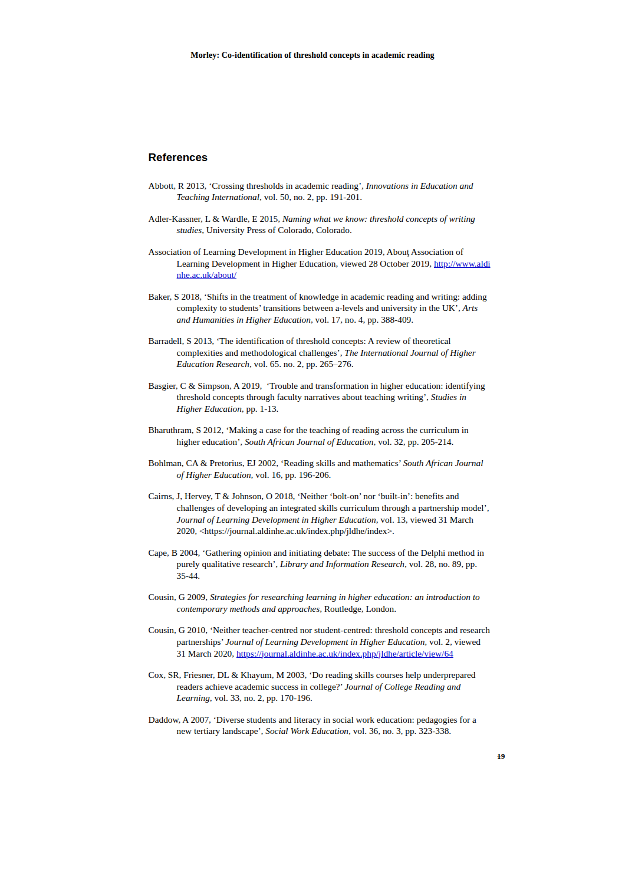Morley: Co-identification of threshold concepts in academic reading
References
Abbott, R 2013, ‘Crossing thresholds in academic reading’, Innovations in Education and Teaching International, vol. 50, no. 2, pp. 191-201.
Adler-Kassner, L & Wardle, E 2015, Naming what we know: threshold concepts of writing studies, University Press of Colorado, Colorado.
Association of Learning Development in Higher Education 2019, Abouţ Association of Learning Development in Higher Education, viewed 28 October 2019, http://www.aldinhe.ac.uk/about/
Baker, S 2018, ‘Shifts in the treatment of knowledge in academic reading and writing: adding complexity to students’ transitions between a-levels and university in the UK’, Arts and Humanities in Higher Education, vol. 17, no. 4, pp. 388-409.
Barradell, S 2013, ‘The identification of threshold concepts: A review of theoretical complexities and methodological challenges’, The International Journal of Higher Education Research, vol. 65. no. 2, pp. 265–276.
Basgier, C & Simpson, A 2019, ‘Trouble and transformation in higher education: identifying threshold concepts through faculty narratives about teaching writing’, Studies in Higher Education, pp. 1-13.
Bharuthram, S 2012, ‘Making a case for the teaching of reading across the curriculum in higher education’, South African Journal of Education, vol. 32, pp. 205-214.
Bohlman, CA & Pretorius, EJ 2002, ‘Reading skills and mathematics’ South African Journal of Higher Education, vol. 16, pp. 196-206.
Cairns, J, Hervey, T & Johnson, O 2018, ‘Neither ‘bolt-on’ nor ‘built-in’: benefits and challenges of developing an integrated skills curriculum through a partnership model’, Journal of Learning Development in Higher Education, vol. 13, viewed 31 March 2020, <https://journal.aldinhe.ac.uk/index.php/jldhe/index>.
Cape, B 2004, ‘Gathering opinion and initiating debate: The success of the Delphi method in purely qualitative research’, Library and Information Research, vol. 28, no. 89, pp. 35-44.
Cousin, G 2009, Strategies for researching learning in higher education: an introduction to contemporary methods and approaches, Routledge, London.
Cousin, G 2010, ‘Neither teacher-centred nor student-centred: threshold concepts and research partnerships’ Journal of Learning Development in Higher Education, vol. 2, viewed 31 March 2020, https://journal.aldinhe.ac.uk/index.php/jldhe/article/view/64
Cox, SR, Friesner, DL & Khayum, M 2003, ‘Do reading skills courses help underprepared readers achieve academic success in college?’ Journal of College Reading and Learning, vol. 33, no. 2, pp. 170-196.
Daddow, A 2007, ‘Diverse students and literacy in social work education: pedagogies for a new tertiary landscape’, Social Work Education, vol. 36, no. 3, pp. 323-338.
19